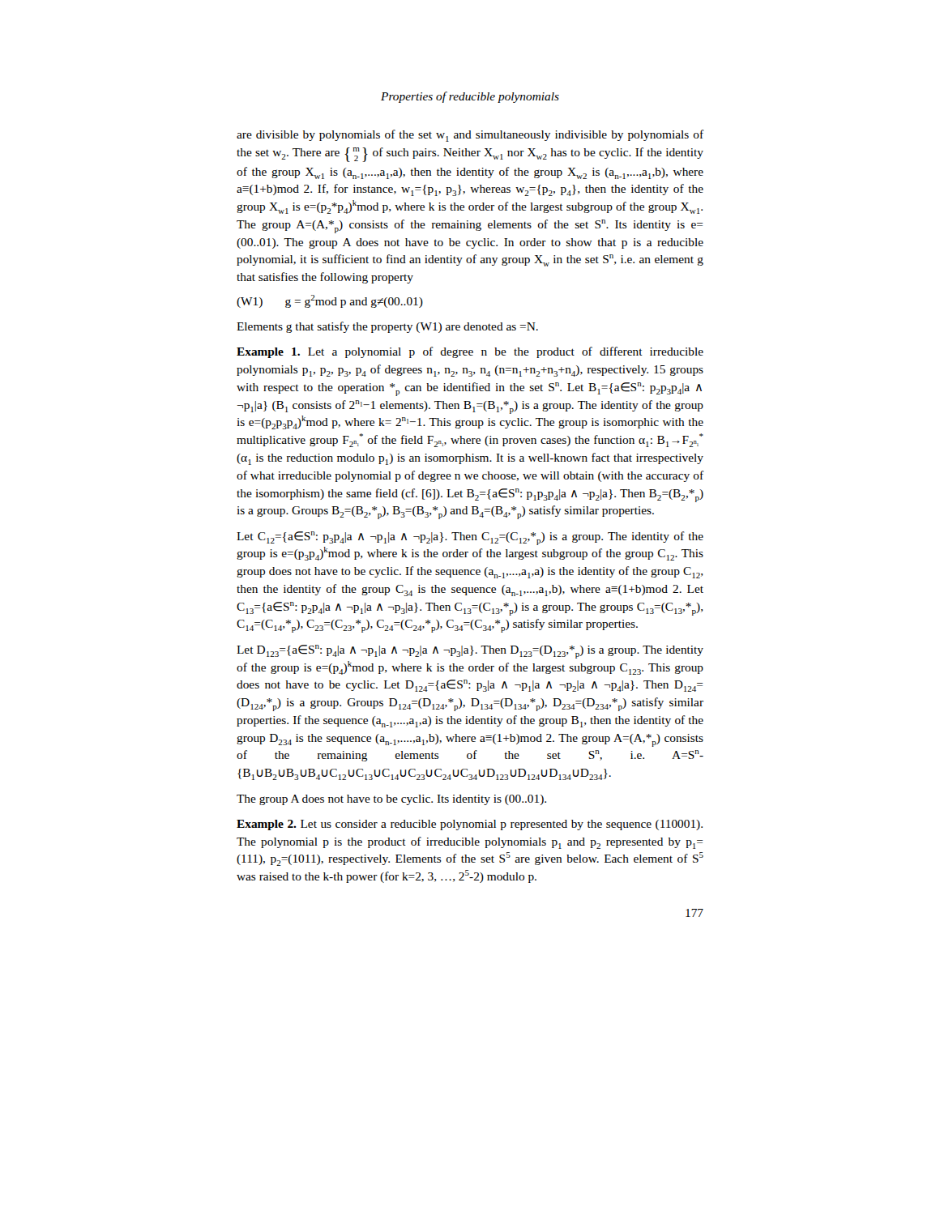Properties of reducible polynomials
are divisible by polynomials of the set w1 and simultaneously indivisible by polynomials of the set w2. There are {m 2} of such pairs. Neither Xw1 nor Xw2 has to be cyclic. If the identity of the group Xw1 is (an-1,...,a1,a), then the identity of the group Xw2 is (an-1,...,a1,b), where a≡(1+b)mod 2. If, for instance, w1={p1, p3}, whereas w2={p2, p4}, then the identity of the group Xw1 is e=(p2*p4)kmod p, where k is the order of the largest subgroup of the group Xw1. The group A=(A,*p) consists of the remaining elements of the set Sn. Its identity is e=(00..01). The group A does not have to be cyclic. In order to show that p is a reducible polynomial, it is sufficient to find an identity of any group Xw in the set Sn, i.e. an element g that satisfies the following property
(W1) g = g2mod p and g≠(00..01)
Elements g that satisfy the property (W1) are denoted as =N.
Example 1. Let a polynomial p of degree n be the product of different irreducible polynomials p1, p2, p3, p4 of degrees n1, n2, n3, n4 (n=n1+n2+n3+n4), respectively. 15 groups with respect to the operation *p can be identified in the set Sn. Let B1={a∈Sn: p2p3p4|a ∧ ¬p1|a} (B1 consists of 2n1−1 elements). Then B1=(B1,*p) is a group. The identity of the group is e=(p2p3p4)kmod p, where k= 2n1−1. This group is cyclic. The group is isomorphic with the multiplicative group F2n1* of the field F2n1, where (in proven cases) the function α1: B1→F2n1* (α1 is the reduction modulo p1) is an isomorphism. It is a well-known fact that irrespectively of what irreducible polynomial p of degree n we choose, we will obtain (with the accuracy of the isomorphism) the same field (cf. [6]). Let B2={a∈Sn: p1p3p4|a ∧ ¬p2|a}. Then B2=(B2,*p) is a group. Groups B2=(B2,*p), B3=(B3,*p) and B4=(B4,*p) satisfy similar properties.
Let C12={a∈Sn: p3p4|a ∧ ¬p1|a ∧ ¬p2|a}. Then C12=(C12,*p) is a group. The identity of the group is e=(p3p4)kmod p, where k is the order of the largest subgroup of the group C12. This group does not have to be cyclic. If the sequence (an-1,...,a1,a) is the identity of the group C12, then the identity of the group C34 is the sequence (an-1,...,a1,b), where a≡(1+b)mod 2. Let C13={a∈Sn: p2p4|a ∧ ¬p1|a ∧ ¬p3|a}. Then C13=(C13,*p) is a group. The groups C13=(C13,*p), C14=(C14,*p), C23=(C23,*p), C24=(C24,*p), C34=(C34,*p) satisfy similar properties.
Let D123={a∈Sn: p4|a ∧ ¬p1|a ∧ ¬p2|a ∧ ¬p3|a}. Then D123=(D123,*p) is a group. The identity of the group is e=(p4)kmod p, where k is the order of the largest subgroup C123. This group does not have to be cyclic. Let D124={a∈Sn: p3|a ∧ ¬p1|a ∧ ¬p2|a ∧ ¬p4|a}. Then D124=(D124,*p) is a group. Groups D124=(D124,*p), D134=(D134,*p), D234=(D234,*p) satisfy similar properties. If the sequence (an-1,...,a1,a) is the identity of the group B1, then the identity of the group D234 is the sequence (an-1,....,a1,b), where a≡(1+b)mod 2. The group A=(A,*p) consists of the remaining elements of the set Sn, i.e. A=Sn-{B1∪B2∪B3∪B4∪C12∪C13∪C14∪C23∪C24∪C34∪D123∪D124∪D134∪D234}.
The group A does not have to be cyclic. Its identity is (00..01).
Example 2. Let us consider a reducible polynomial p represented by the sequence (110001). The polynomial p is the product of irreducible polynomials p1 and p2 represented by p1=(111), p2=(1011), respectively. Elements of the set S5 are given below. Each element of S5 was raised to the k-th power (for k=2, 3, …, 25-2) modulo p.
177